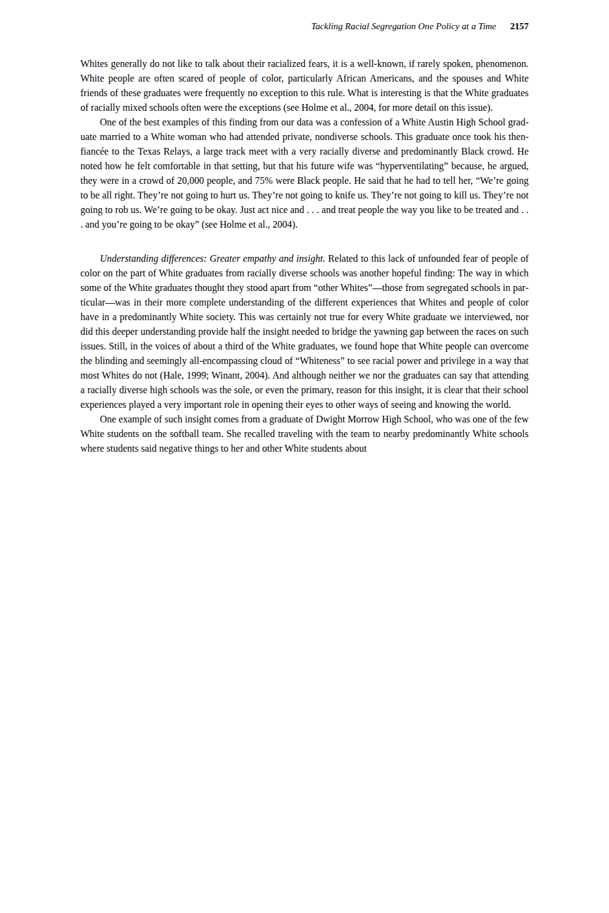Tackling Racial Segregation One Policy at a Time 2157
Whites generally do not like to talk about their racialized fears, it is a well-known, if rarely spoken, phenomenon. White people are often scared of people of color, particularly African Americans, and the spouses and White friends of these graduates were frequently no exception to this rule. What is interesting is that the White graduates of racially mixed schools often were the exceptions (see Holme et al., 2004, for more detail on this issue).
One of the best examples of this finding from our data was a confession of a White Austin High School graduate married to a White woman who had attended private, nondiverse schools. This graduate once took his then-fiancée to the Texas Relays, a large track meet with a very racially diverse and predominantly Black crowd. He noted how he felt comfortable in that setting, but that his future wife was “hyperventilating” because, he argued, they were in a crowd of 20,000 people, and 75% were Black people. He said that he had to tell her, “We’re going to be all right. They’re not going to hurt us. They’re not going to knife us. They’re not going to kill us. They’re not going to rob us. We’re going to be okay. Just act nice and . . . and treat people the way you like to be treated and . . . and you’re going to be okay” (see Holme et al., 2004).
Understanding differences: Greater empathy and insight. Related to this lack of unfounded fear of people of color on the part of White graduates from racially diverse schools was another hopeful finding: The way in which some of the White graduates thought they stood apart from “other Whites”—those from segregated schools in particular—was in their more complete understanding of the different experiences that Whites and people of color have in a predominantly White society. This was certainly not true for every White graduate we interviewed, nor did this deeper understanding provide half the insight needed to bridge the yawning gap between the races on such issues. Still, in the voices of about a third of the White graduates, we found hope that White people can overcome the blinding and seemingly all-encompassing cloud of “Whiteness” to see racial power and privilege in a way that most Whites do not (Hale, 1999; Winant, 2004). And although neither we nor the graduates can say that attending a racially diverse high schools was the sole, or even the primary, reason for this insight, it is clear that their school experiences played a very important role in opening their eyes to other ways of seeing and knowing the world.
One example of such insight comes from a graduate of Dwight Morrow High School, who was one of the few White students on the softball team. She recalled traveling with the team to nearby predominantly White schools where students said negative things to her and other White students about